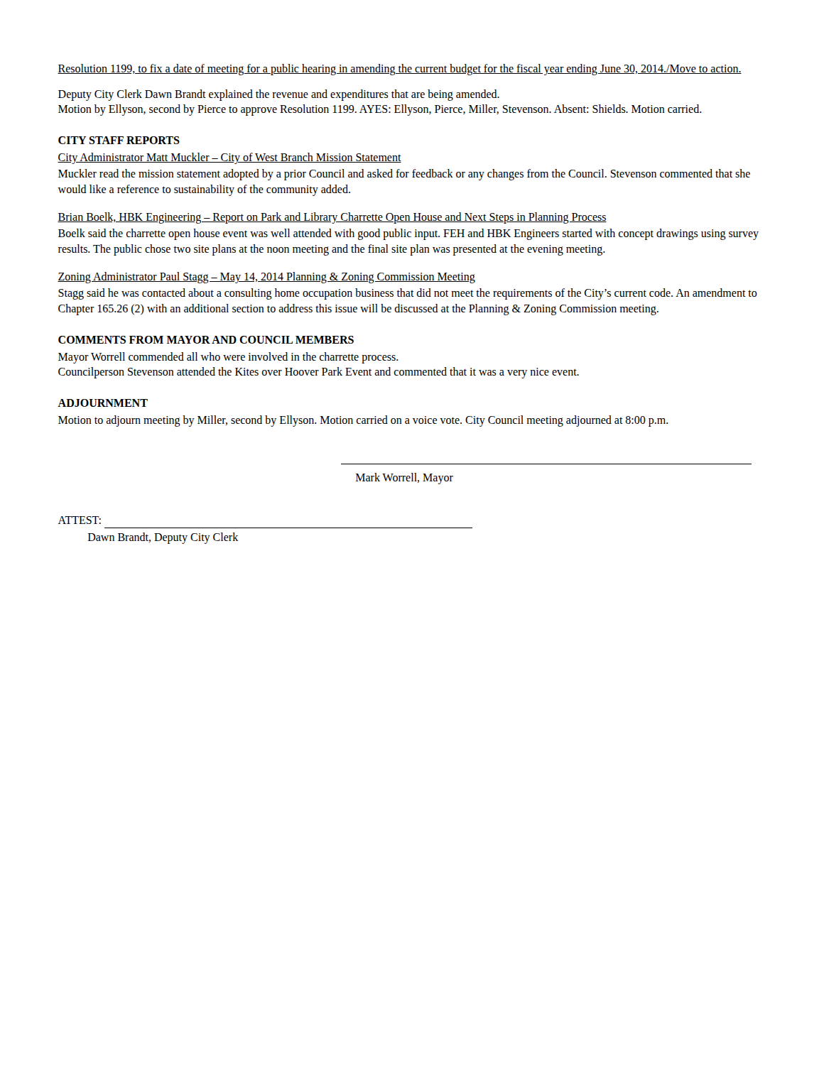Resolution 1199, to fix a date of meeting for a public hearing in amending the current budget for the fiscal year ending June 30, 2014./Move to action.
Deputy City Clerk Dawn Brandt explained the revenue and expenditures that are being amended.
Motion by Ellyson, second by Pierce to approve Resolution 1199. AYES: Ellyson, Pierce, Miller, Stevenson. Absent: Shields. Motion carried.
City Staff Reports
City Administrator Matt Muckler – City of West Branch Mission Statement
Muckler read the mission statement adopted by a prior Council and asked for feedback or any changes from the Council. Stevenson commented that she would like a reference to sustainability of the community added.
Brian Boelk, HBK Engineering – Report on Park and Library Charrette Open House and Next Steps in Planning Process
Boelk said the charrette open house event was well attended with good public input. FEH and HBK Engineers started with concept drawings using survey results. The public chose two site plans at the noon meeting and the final site plan was presented at the evening meeting.
Zoning Administrator Paul Stagg – May 14, 2014 Planning & Zoning Commission Meeting
Stagg said he was contacted about a consulting home occupation business that did not meet the requirements of the City’s current code. An amendment to Chapter 165.26 (2) with an additional section to address this issue will be discussed at the Planning & Zoning Commission meeting.
Comments from Mayor and Council Members
Mayor Worrell commended all who were involved in the charrette process.
Councilperson Stevenson attended the Kites over Hoover Park Event and commented that it was a very nice event.
Adjournment
Motion to adjourn meeting by Miller, second by Ellyson. Motion carried on a voice vote. City Council meeting adjourned at 8:00 p.m.
Mark Worrell, Mayor
ATTEST:
Dawn Brandt, Deputy City Clerk